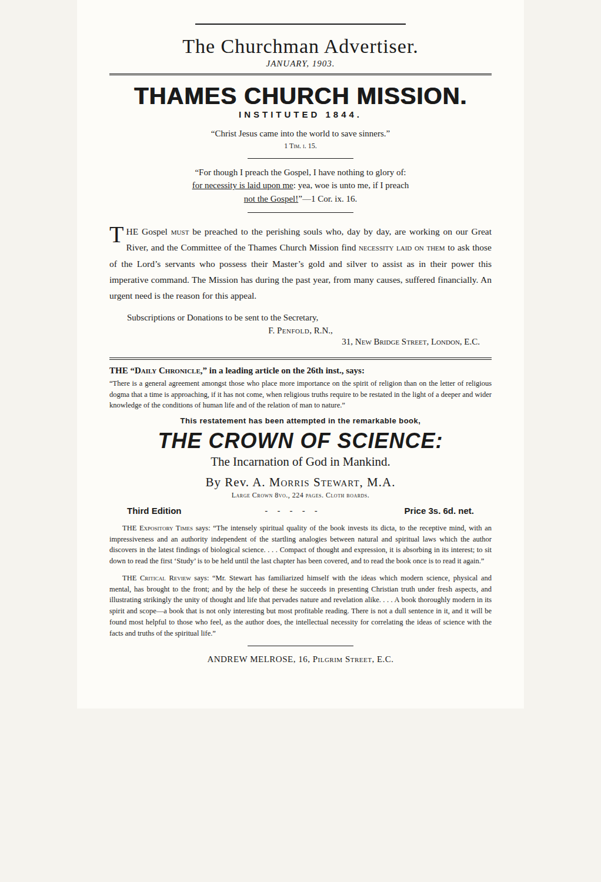The Churchman Advertiser.
JANUARY, 1903.
THAMES CHURCH MISSION.
INSTITUTED 1844.
“Christ Jesus came into the world to save sinners.” 1 Tim. i. 15.
“For though I preach the Gospel, I have nothing to glory of:
for necessity is laid upon me: yea, woe is unto me, if I preach
not the Gospel!”—1 Cor. ix. 16.
THE Gospel must be preached to the perishing souls who, day by day, are working on our Great River, and the Committee of the Thames Church Mission find necessity laid on them to ask those of the Lord’s servants who possess their Master’s gold and silver to assist as in their power this imperative command. The Mission has during the past year, from many causes, suffered financially. An urgent need is the reason for this appeal.
Subscriptions or Donations to be sent to the Secretary,
F. Penfold, R.N.,
31, New Bridge Street, London, E.C.
THE “Daily Chronicle,” in a leading article on the 26th inst., says:
“There is a general agreement amongst those who place more importance on the spirit of religion than on the letter of religious dogma that a time is approaching, if it has not come, when religious truths require to be restated in the light of a deeper and wider knowledge of the conditions of human life and of the relation of man to nature.”
This restatement has been attempted in the remarkable book,
THE CROWN OF SCIENCE:
The Incarnation of God in Mankind.
By Rev. A. Morris Stewart, M.A.
Large Crown 8vo., 224 pages. Cloth boards.
Third Edition - - - - - Price 3s. 6d. net.
THE Expository Times says: “The intensely spiritual quality of the book invests its dicta, to the receptive mind, with an impressiveness and an authority independent of the startling analogies between natural and spiritual laws which the author discovers in the latest findings of biological science. . . . Compact of thought and expression, it is absorbing in its interest; to sit down to read the first ‘Study’ is to be held until the last chapter has been covered, and to read the book once is to read it again.”
THE Critical Review says: “Mr. Stewart has familiarized himself with the ideas which modern science, physical and mental, has brought to the front; and by the help of these he succeeds in presenting Christian truth under fresh aspects, and illustrating strikingly the unity of thought and life that pervades nature and revelation alike. . . . A book thoroughly modern in its spirit and scope—a book that is not only interesting but most profitable reading. There is not a dull sentence in it, and it will be found most helpful to those who feel, as the author does, the intellectual necessity for correlating the ideas of science with the facts and truths of the spiritual life.”
ANDREW MELROSE, 16, Pilgrim Street, E.C.